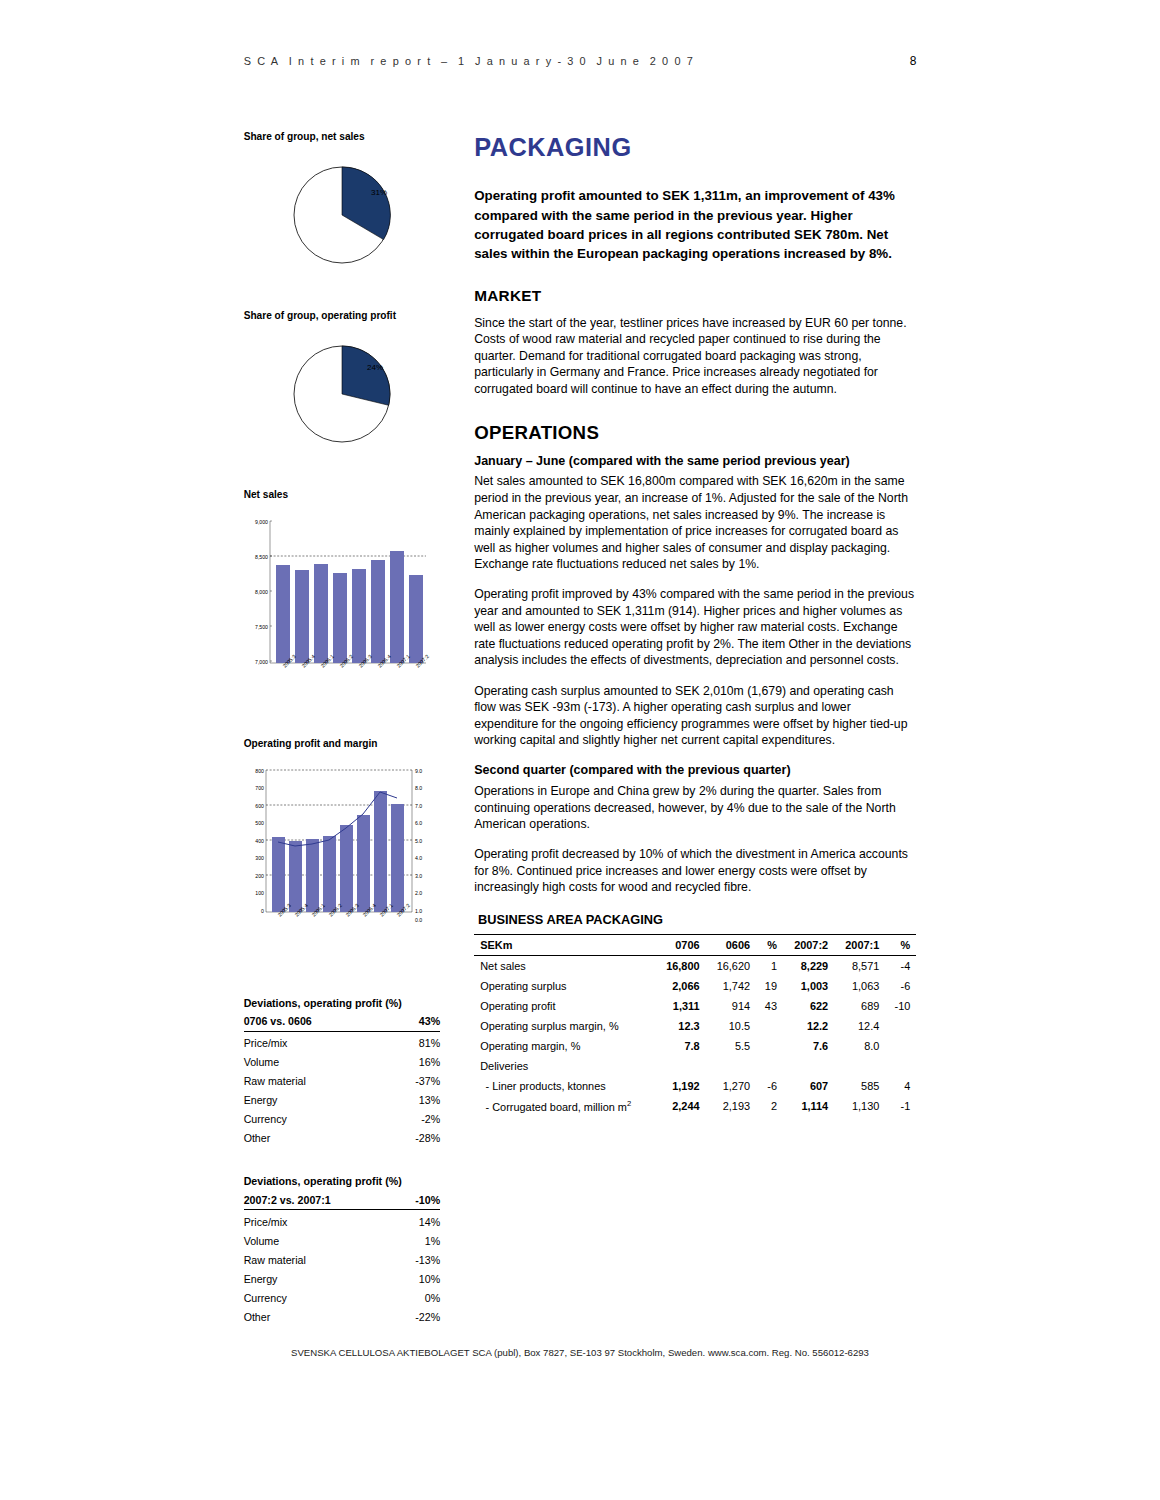S C A I n t e r i m r e p o r t – 1 J a n u a r y - 3 0 J u n e 2 0 0 7
8
Share of group, net sales
31%
Share of group, operating profit
24%
Net sales
9,000 8,500 8,000 7,500 7,000 2005:3 2005:4 2006:1 2006:2 2006:3 2006:4 2007:1 2007:2
Operating profit and margin
800 700 600 500 400 300 200 100 0 9.0 8.0 7.0 6.0 5.0 4.0 3.0 2.0 1.0 0.0 2005:3 2005:4 2006:1 2006:2 2006:3 2006:4 2007:1 2007:2
Deviations, operating profit (%)
| 0706 vs. 0606 | 43% |
| --- | --- |
| Price/mix | 81% |
| Volume | 16% |
| Raw material | -37% |
| Energy | 13% |
| Currency | -2% |
| Other | -28% |
Deviations, operating profit (%)
| 2007:2 vs. 2007:1 | -10% |
| --- | --- |
| Price/mix | 14% |
| Volume | 1% |
| Raw material | -13% |
| Energy | 10% |
| Currency | 0% |
| Other | -22% |
PACKAGING
Operating profit amounted to SEK 1,311m, an improvement of 43% compared with the same period in the previous year. Higher corrugated board prices in all regions contributed SEK 780m. Net sales within the European packaging operations increased by 8%.
MARKET
Since the start of the year, testliner prices have increased by EUR 60 per tonne. Costs of wood raw material and recycled paper continued to rise during the quarter. Demand for traditional corrugated board packaging was strong, particularly in Germany and France. Price increases already negotiated for corrugated board will continue to have an effect during the autumn.
OPERATIONS
January – June (compared with the same period previous year)
Net sales amounted to SEK 16,800m compared with SEK 16,620m in the same period in the previous year, an increase of 1%. Adjusted for the sale of the North American packaging operations, net sales increased by 9%. The increase is mainly explained by implementation of price increases for corrugated board as well as higher volumes and higher sales of consumer and display packaging. Exchange rate fluctuations reduced net sales by 1%.
Operating profit improved by 43% compared with the same period in the previous year and amounted to SEK 1,311m (914). Higher prices and higher volumes as well as lower energy costs were offset by higher raw material costs. Exchange rate fluctuations reduced operating profit by 2%. The item Other in the deviations analysis includes the effects of divestments, depreciation and personnel costs.
Operating cash surplus amounted to SEK 2,010m (1,679) and operating cash flow was SEK -93m (-173). A higher operating cash surplus and lower expenditure for the ongoing efficiency programmes were offset by higher tied-up working capital and slightly higher net current capital expenditures.
Second quarter (compared with the previous quarter)
Operations in Europe and China grew by 2% during the quarter. Sales from continuing operations decreased, however, by 4% due to the sale of the North American operations.
Operating profit decreased by 10% of which the divestment in America accounts for 8%. Continued price increases and lower energy costs were offset by increasingly high costs for wood and recycled fibre.
BUSINESS AREA PACKAGING
| SEKm | 0706 | 0606 | % | 2007:2 | 2007:1 | % |
| --- | --- | --- | --- | --- | --- | --- |
| Net sales | 16,800 | 16,620 | 1 | 8,229 | 8,571 | -4 |
| Operating surplus | 2,066 | 1,742 | 19 | 1,003 | 1,063 | -6 |
| Operating profit | 1,311 | 914 | 43 | 622 | 689 | -10 |
| Operating surplus margin, % | 12.3 | 10.5 | | 12.2 | 12.4 | |
| Operating margin, % | 7.8 | 5.5 | | 7.6 | 8.0 | |
| Deliveries | | | | | | |
| - Liner products, ktonnes | 1,192 | 1,270 | -6 | 607 | 585 | 4 |
| - Corrugated board, million m 2 | 2,244 | 2,193 | 2 | 1,114 | 1,130 | -1 |
SVENSKA CELLULOSA AKTIEBOLAGET SCA (publ), Box 7827, SE-103 97 Stockholm, Sweden. www.sca.com. Reg. No. 556012-6293